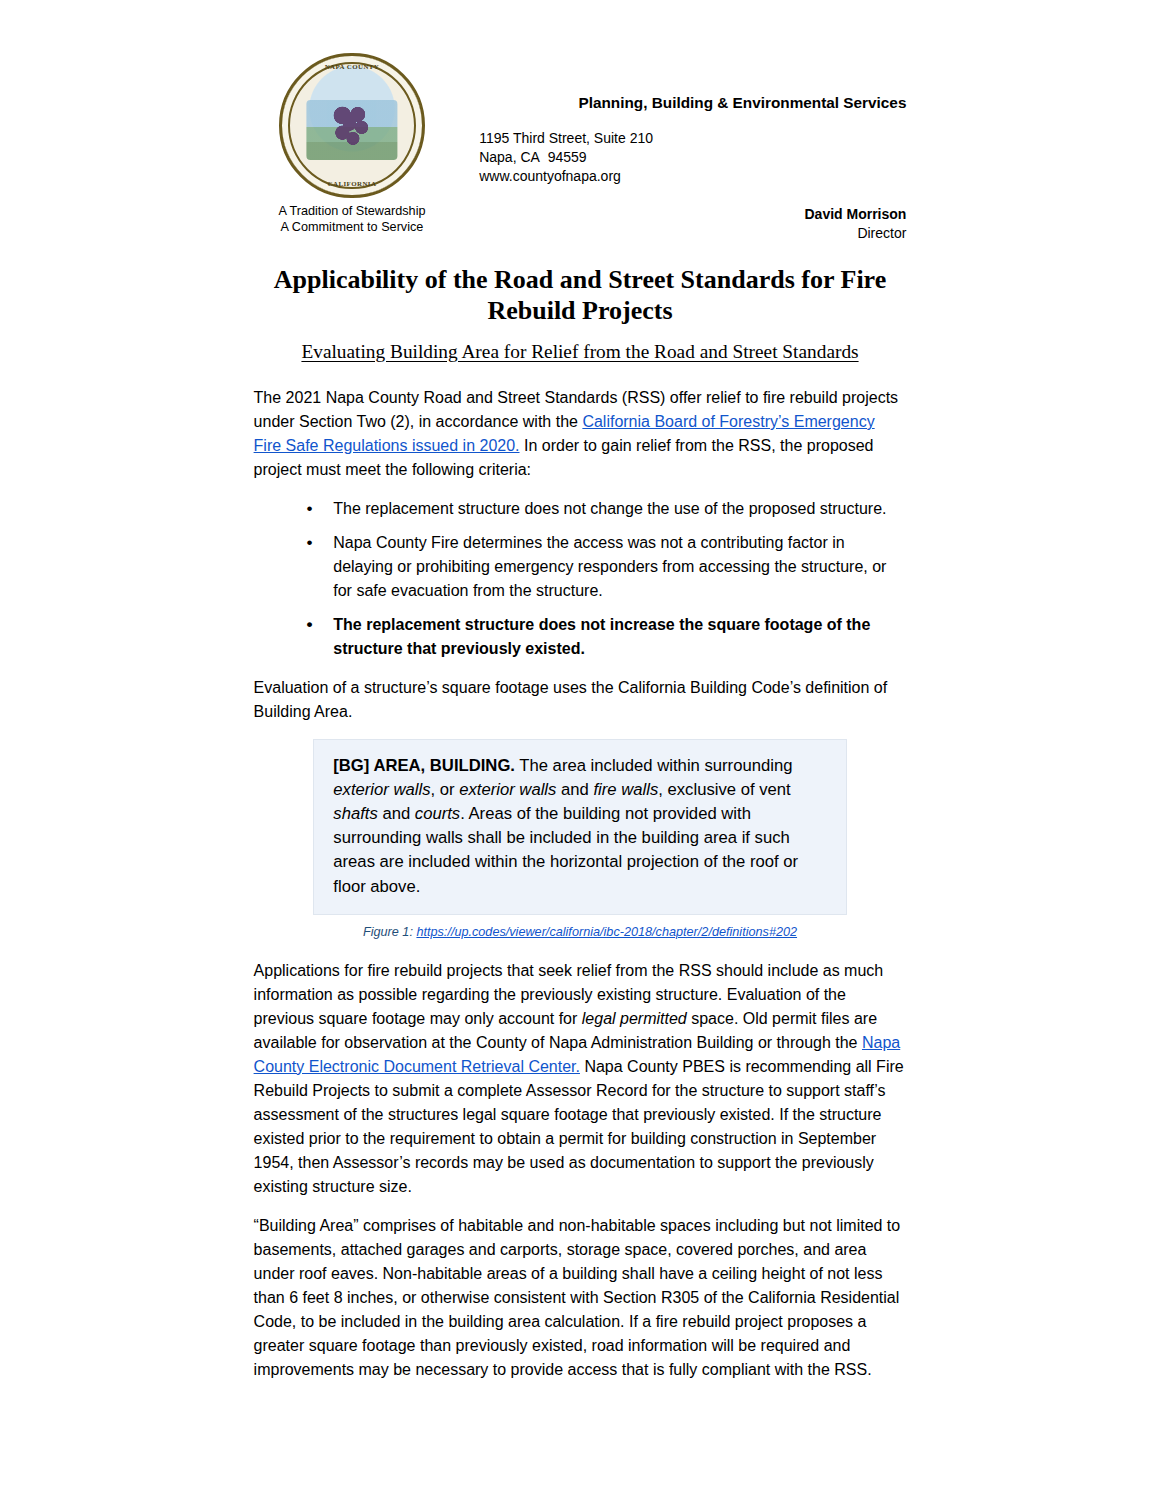NAPA COUNTY
CALIFORNIA
A Tradition of Stewardship
A Commitment to Service
Planning, Building & Environmental Services
1195 Third Street, Suite 210
Napa, CA 94559
www.countyofnapa.org
David Morrison
Director
Applicability of the Road and Street Standards for Fire Rebuild Projects
Evaluating Building Area for Relief from the Road and Street Standards
The 2021 Napa County Road and Street Standards (RSS) offer relief to fire rebuild projects under Section Two (2), in accordance with the California Board of Forestry’s Emergency Fire Safe Regulations issued in 2020. In order to gain relief from the RSS, the proposed project must meet the following criteria:
The replacement structure does not change the use of the proposed structure.
Napa County Fire determines the access was not a contributing factor in delaying or prohibiting emergency responders from accessing the structure, or for safe evacuation from the structure.
The replacement structure does not increase the square footage of the structure that previously existed.
Evaluation of a structure’s square footage uses the California Building Code’s definition of Building Area.
[BG] AREA, BUILDING. The area included within surrounding exterior walls, or exterior walls and fire walls, exclusive of vent shafts and courts. Areas of the building not provided with surrounding walls shall be included in the building area if such areas are included within the horizontal projection of the roof or floor above.
Figure 1: https://up.codes/viewer/california/ibc-2018/chapter/2/definitions#202
Applications for fire rebuild projects that seek relief from the RSS should include as much information as possible regarding the previously existing structure. Evaluation of the previous square footage may only account for legal permitted space. Old permit files are available for observation at the County of Napa Administration Building or through the Napa County Electronic Document Retrieval Center. Napa County PBES is recommending all Fire Rebuild Projects to submit a complete Assessor Record for the structure to support staff’s assessment of the structures legal square footage that previously existed. If the structure existed prior to the requirement to obtain a permit for building construction in September 1954, then Assessor’s records may be used as documentation to support the previously existing structure size.
“Building Area” comprises of habitable and non-habitable spaces including but not limited to basements, attached garages and carports, storage space, covered porches, and area under roof eaves. Non-habitable areas of a building shall have a ceiling height of not less than 6 feet 8 inches, or otherwise consistent with Section R305 of the California Residential Code, to be included in the building area calculation. If a fire rebuild project proposes a greater square footage than previously existed, road information will be required and improvements may be necessary to provide access that is fully compliant with the RSS.